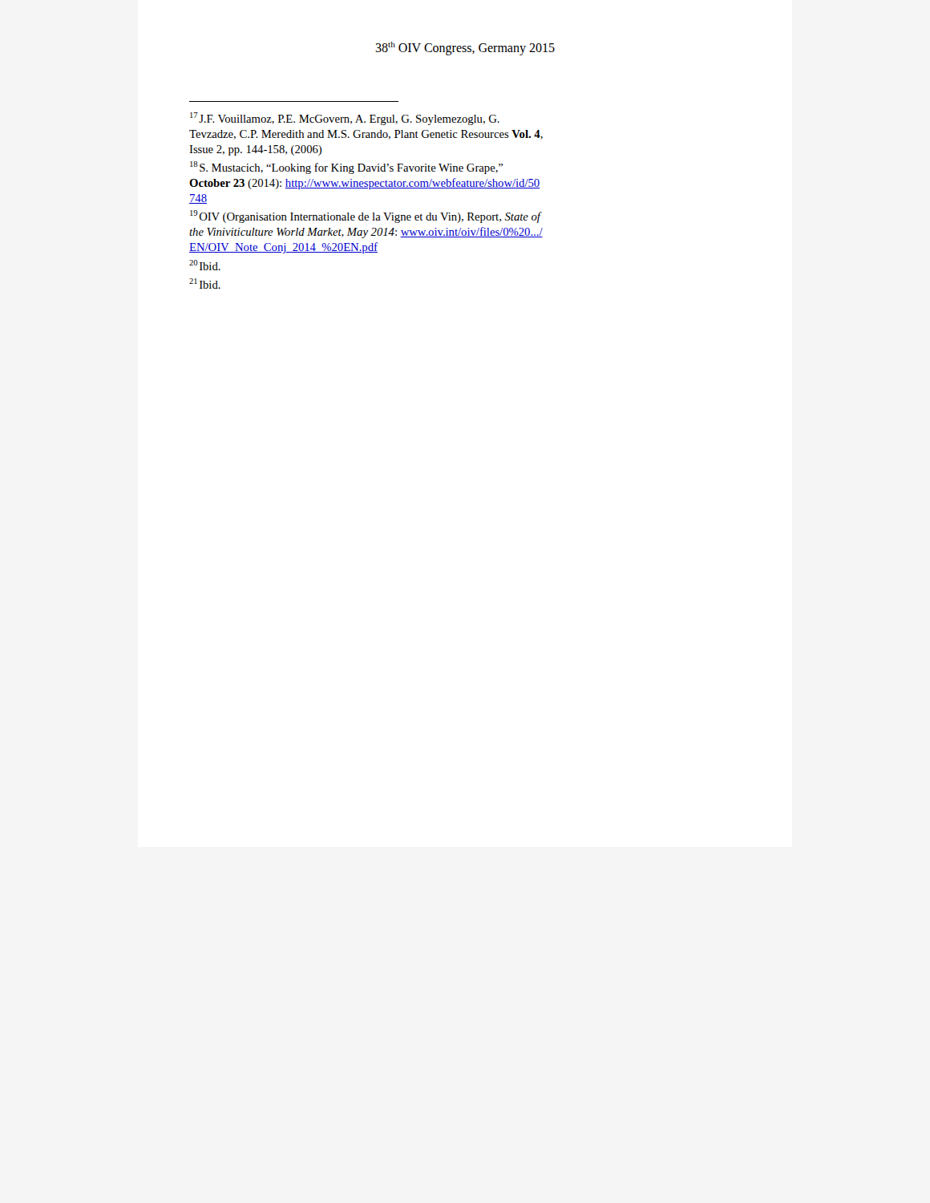38th OIV Congress, Germany 2015
17 J.F. Vouillamoz, P.E. McGovern, A. Ergul, G. Soylemezoglu, G. Tevzadze, C.P. Meredith and M.S. Grando, Plant Genetic Resources Vol. 4, Issue 2, pp. 144-158, (2006)
18 S. Mustacich, “Looking for King David’s Favorite Wine Grape,” October 23 (2014): http://www.winespectator.com/webfeature/show/id/50748
19 OIV (Organisation Internationale de la Vigne et du Vin), Report, State of the Viniviticulture World Market, May 2014: www.oiv.int/oiv/files/0%20.../EN/OIV_Note_Conj_2014_%20EN.pdf
20 Ibid.
21 Ibid.